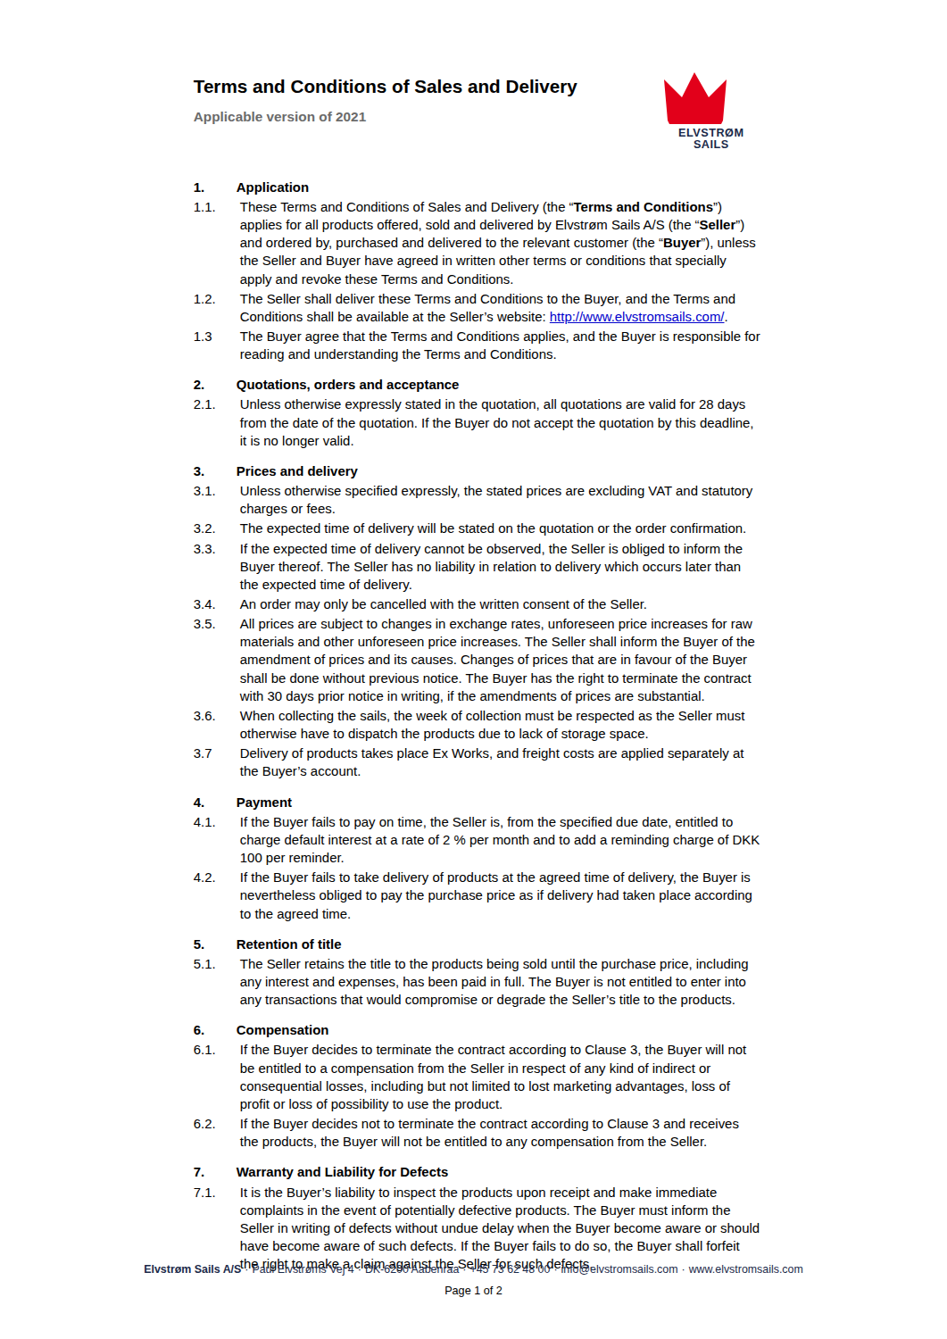Terms and Conditions of Sales and Delivery
Applicable version of 2021
ELVSTRØM
SAILS
1.
Application
1.1.
These Terms and Conditions of Sales and Delivery (the “Terms and Conditions”) applies for all products offered, sold and delivered by Elvstrøm Sails A/S (the “Seller”) and ordered by, purchased and delivered to the relevant customer (the “Buyer”), unless the Seller and Buyer have agreed in written other terms or conditions that specially apply and revoke these Terms and Conditions.
1.2.
The Seller shall deliver these Terms and Conditions to the Buyer, and the Terms and Conditions shall be available at the Seller’s website: http://www.elvstromsails.com/.
1.3
The Buyer agree that the Terms and Conditions applies, and the Buyer is responsible for reading and understanding the Terms and Conditions.
2.
Quotations, orders and acceptance
2.1.
Unless otherwise expressly stated in the quotation, all quotations are valid for 28 days from the date of the quotation. If the Buyer do not accept the quotation by this deadline, it is no longer valid.
3.
Prices and delivery
3.1.
Unless otherwise specified expressly, the stated prices are excluding VAT and statutory charges or fees.
3.2.
The expected time of delivery will be stated on the quotation or the order confirmation.
3.3.
If the expected time of delivery cannot be observed, the Seller is obliged to inform the Buyer thereof. The Seller has no liability in relation to delivery which occurs later than the expected time of delivery.
3.4.
An order may only be cancelled with the written consent of the Seller.
3.5.
All prices are subject to changes in exchange rates, unforeseen price increases for raw materials and other unforeseen price increases. The Seller shall inform the Buyer of the amendment of prices and its causes. Changes of prices that are in favour of the Buyer shall be done without previous notice. The Buyer has the right to terminate the contract with 30 days prior notice in writing, if the amendments of prices are substantial.
3.6.
When collecting the sails, the week of collection must be respected as the Seller must otherwise have to dispatch the products due to lack of storage space.
3.7
Delivery of products takes place Ex Works, and freight costs are applied separately at the Buyer’s account.
4.
Payment
4.1.
If the Buyer fails to pay on time, the Seller is, from the specified due date, entitled to charge default interest at a rate of 2 % per month and to add a reminding charge of DKK 100 per reminder.
4.2.
If the Buyer fails to take delivery of products at the agreed time of delivery, the Buyer is nevertheless obliged to pay the purchase price as if delivery had taken place according to the agreed time.
5.
Retention of title
5.1.
The Seller retains the title to the products being sold until the purchase price, including any interest and expenses, has been paid in full. The Buyer is not entitled to enter into any transactions that would compromise or degrade the Seller’s title to the products.
6.
Compensation
6.1.
If the Buyer decides to terminate the contract according to Clause 3, the Buyer will not be entitled to a compensation from the Seller in respect of any kind of indirect or consequential losses, including but not limited to lost marketing advantages, loss of profit or loss of possibility to use the product.
6.2.
If the Buyer decides not to terminate the contract according to Clause 3 and receives the products, the Buyer will not be entitled to any compensation from the Seller.
7.
Warranty and Liability for Defects
7.1.
It is the Buyer’s liability to inspect the products upon receipt and make immediate complaints in the event of potentially defective products. The Buyer must inform the Seller in writing of defects without undue delay when the Buyer become aware or should have become aware of such defects. If the Buyer fails to do so, the Buyer shall forfeit the right to make a claim against the Seller for such defects.
Elvstrøm Sails A/S·Paul Elvstrøms Vej 4·DK-6200 Aabenraa·+45 73 62 48 00·info@elvstromsails.com·www.elvstromsails.com
Page 1 of 2